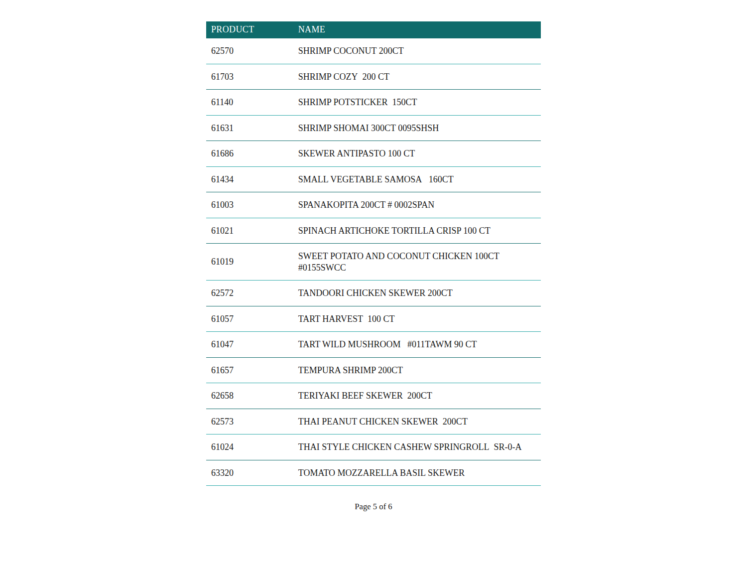| PRODUCT | NAME |
| --- | --- |
| 62570 | SHRIMP COCONUT 200CT |
| 61703 | SHRIMP COZY 200 CT |
| 61140 | SHRIMP POTSTICKER 150CT |
| 61631 | SHRIMP SHOMAI 300CT 0095SHSH |
| 61686 | SKEWER ANTIPASTO 100 CT |
| 61434 | SMALL VEGETABLE SAMOSA 160CT |
| 61003 | SPANAKOPITA 200CT # 0002SPAN |
| 61021 | SPINACH ARTICHOKE TORTILLA CRISP 100 CT |
| 61019 | SWEET POTATO AND COCONUT CHICKEN 100CT #0155SWCC |
| 62572 | TANDOORI CHICKEN SKEWER 200CT |
| 61057 | TART HARVEST 100 CT |
| 61047 | TART WILD MUSHROOM #011TAWM 90 CT |
| 61657 | TEMPURA SHRIMP 200CT |
| 62658 | TERIYAKI BEEF SKEWER 200CT |
| 62573 | THAI PEANUT CHICKEN SKEWER 200CT |
| 61024 | THAI STYLE CHICKEN CASHEW SPRINGROLL SR-0-A |
| 63320 | TOMATO MOZZARELLA BASIL SKEWER |
Page 5 of 6